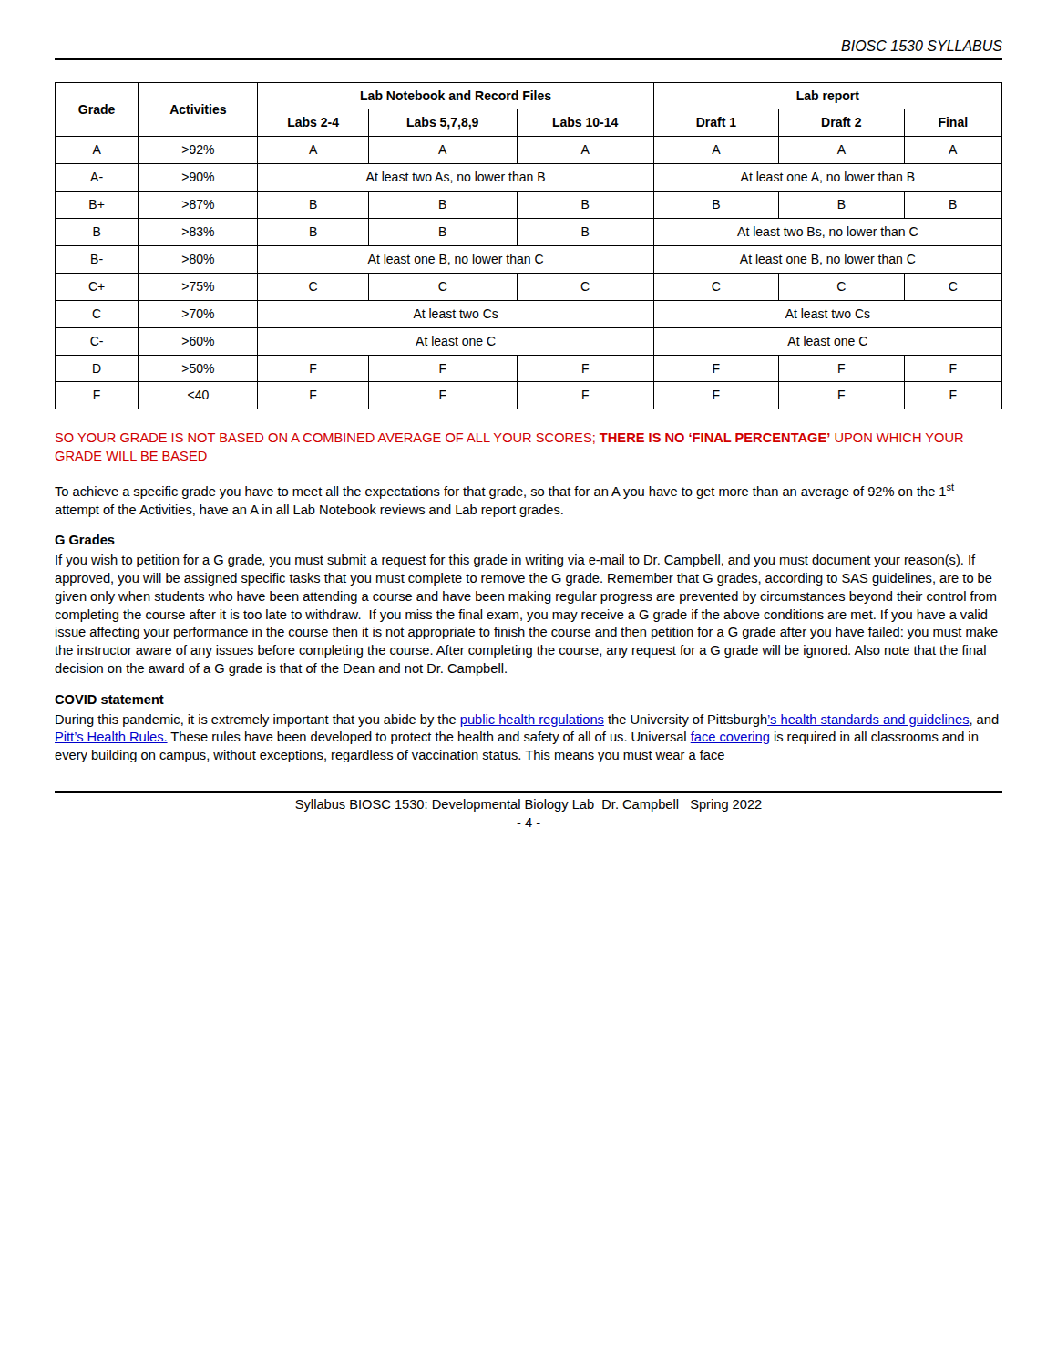BIOSC 1530 SYLLABUS
| Grade | Activities | Lab Notebook and Record Files | Lab report |
| --- | --- | --- | --- |
| Labs 2-4 | Labs 5,7,8,9 | Labs 10-14 | Draft 1 | Draft 2 | Final |
| A | >92% | A | A | A | A | A | A |
| A- | >90% | At least two As, no lower than B | At least one A, no lower than B |
| B+ | >87% | B | B | B | B | B | B |
| B | >83% | B | B | B | At least two Bs, no lower than C |
| B- | >80% | At least one B, no lower than C | At least one B, no lower than C |
| C+ | >75% | C | C | C | C | C | C |
| C | >70% | At least two Cs | At least two Cs |
| C- | >60% | At least one C | At least one C |
| D | >50% | F | F | F | F | F | F |
| F | <40 | F | F | F | F | F | F |
SO YOUR GRADE IS NOT BASED ON A COMBINED AVERAGE OF ALL YOUR SCORES; THERE IS NO ‘FINAL PERCENTAGE’ UPON WHICH YOUR GRADE WILL BE BASED
To achieve a specific grade you have to meet all the expectations for that grade, so that for an A you have to get more than an average of 92% on the 1st attempt of the Activities, have an A in all Lab Notebook reviews and Lab report grades.
G Grades
If you wish to petition for a G grade, you must submit a request for this grade in writing via e-mail to Dr. Campbell, and you must document your reason(s). If approved, you will be assigned specific tasks that you must complete to remove the G grade. Remember that G grades, according to SAS guidelines, are to be given only when students who have been attending a course and have been making regular progress are prevented by circumstances beyond their control from completing the course after it is too late to withdraw. If you miss the final exam, you may receive a G grade if the above conditions are met. If you have a valid issue affecting your performance in the course then it is not appropriate to finish the course and then petition for a G grade after you have failed: you must make the instructor aware of any issues before completing the course. After completing the course, any request for a G grade will be ignored. Also note that the final decision on the award of a G grade is that of the Dean and not Dr. Campbell.
COVID statement
During this pandemic, it is extremely important that you abide by the public health regulations the University of Pittsburgh’s health standards and guidelines, and Pitt’s Health Rules. These rules have been developed to protect the health and safety of all of us. Universal face covering is required in all classrooms and in every building on campus, without exceptions, regardless of vaccination status. This means you must wear a face
Syllabus BIOSC 1530: Developmental Biology Lab Dr. Campbell Spring 2022
- 4 -